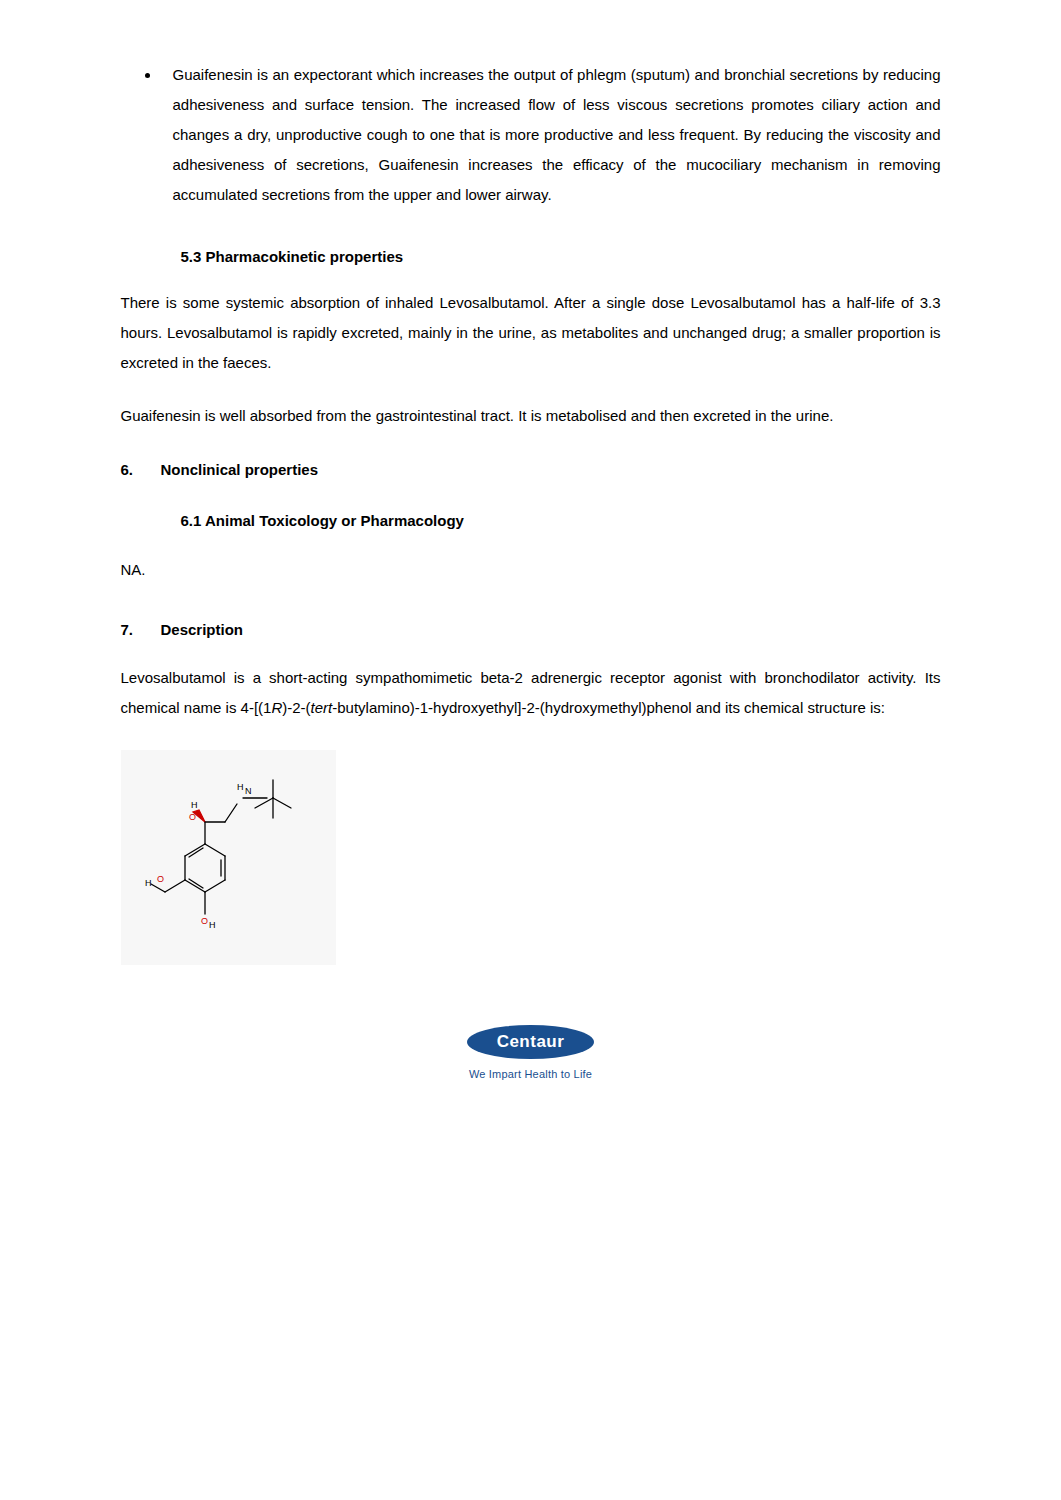Guaifenesin is an expectorant which increases the output of phlegm (sputum) and bronchial secretions by reducing adhesiveness and surface tension. The increased flow of less viscous secretions promotes ciliary action and changes a dry, unproductive cough to one that is more productive and less frequent. By reducing the viscosity and adhesiveness of secretions, Guaifenesin increases the efficacy of the mucociliary mechanism in removing accumulated secretions from the upper and lower airway.
5.3 Pharmacokinetic properties
There is some systemic absorption of inhaled Levosalbutamol. After a single dose Levosalbutamol has a half-life of 3.3 hours. Levosalbutamol is rapidly excreted, mainly in the urine, as metabolites and unchanged drug; a smaller proportion is excreted in the faeces.
Guaifenesin is well absorbed from the gastrointestinal tract. It is metabolised and then excreted in the urine.
6. Nonclinical properties
6.1 Animal Toxicology or Pharmacology
NA.
7. Description
Levosalbutamol is a short-acting sympathomimetic beta-2 adrenergic receptor agonist with bronchodilator activity. Its chemical name is 4-[(1R)-2-(tert-butylamino)-1-hydroxyethyl]-2-(hydroxymethyl)phenol and its chemical structure is:
H N H O O O H H
Centaur
We Impart Health to Life